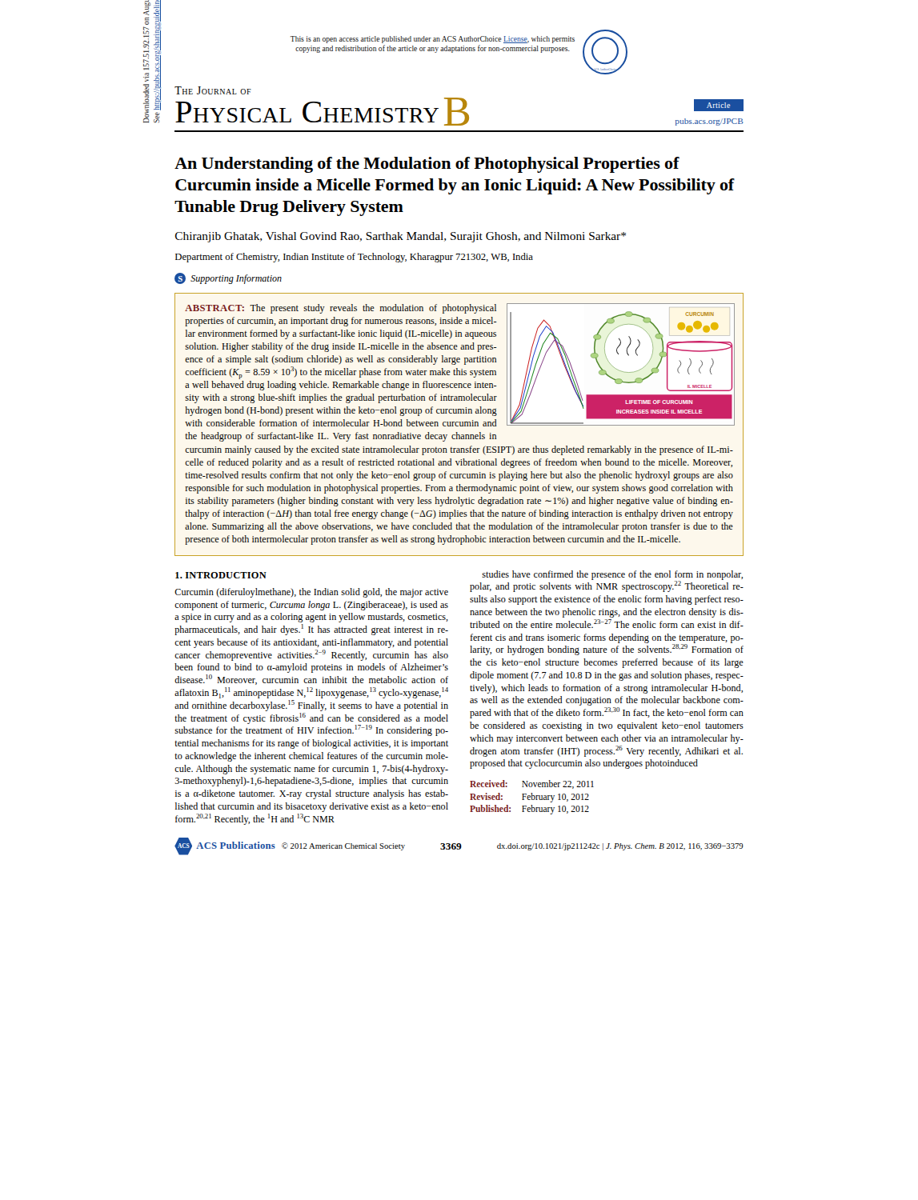Downloaded via 157.51.92.157 on August 2, 2021 at 12:03:47 (UTC). See https://pubs.acs.org/sharingguidelines for options on how to legitimately share published articles.
This is an open access article published under an ACS AuthorChoice License, which permits
copying and redistribution of the article or any adaptations for non-commercial purposes.
The Journal of Physical Chemistry B
Article
pubs.acs.org/JPCB
An Understanding of the Modulation of Photophysical Properties of Curcumin inside a Micelle Formed by an Ionic Liquid: A New Possibility of Tunable Drug Delivery System
Chiranjib Ghatak, Vishal Govind Rao, Sarthak Mandal, Surajit Ghosh, and Nilmoni Sarkar*
Department of Chemistry, Indian Institute of Technology, Kharagpur 721302, WB, India
S Supporting Information
ABSTRACT: The present study reveals the modulation of photophysical properties of curcumin, an important drug for numerous reasons, inside a micellar environment formed by a surfactant-like ionic liquid (IL-micelle) in aqueous solution. Higher stability of the drug inside IL-micelle in the absence and presence of a simple salt (sodium chloride) as well as considerably large partition coefficient (Kp = 8.59 × 103) to the micellar phase from water make this system a well behaved drug loading vehicle. Remarkable change in fluorescence intensity with a strong blue-shift implies the gradual perturbation of intramolecular hydrogen bond (H-bond) present within the keto−enol group of curcumin along with considerable formation of intermolecular H-bond between curcumin and the headgroup of surfactant-like IL. Very fast nonradiative decay channels in curcumin mainly caused by the excited state intramolecular proton transfer (ESIPT) are thus depleted remarkably in the presence of IL-micelle of reduced polarity and as a result of restricted rotational and vibrational degrees of freedom when bound to the micelle. Moreover, time-resolved results confirm that not only the keto−enol group of curcumin is playing here but also the phenolic hydroxyl groups are also responsible for such modulation in photophysical properties. From a thermodynamic point of view, our system shows good correlation with its stability parameters (higher binding constant with very less hydrolytic degradation rate ∼1%) and higher negative value of binding enthalpy of interaction (−ΔH) than total free energy change (−ΔG) implies that the nature of binding interaction is enthalpy driven not entropy alone. Summarizing all the above observations, we have concluded that the modulation of the intramolecular proton transfer is due to the presence of both intermolecular proton transfer as well as strong hydrophobic interaction between curcumin and the IL-micelle.
1. INTRODUCTION
Curcumin (diferuloylmethane), the Indian solid gold, the major active component of turmeric, Curcuma longa L. (Zingiberaceae), is used as a spice in curry and as a coloring agent in yellow mustards, cosmetics, pharmaceuticals, and hair dyes.1 It has attracted great interest in recent years because of its antioxidant, anti-inflammatory, and potential cancer chemopreventive activities.2−9 Recently, curcumin has also been found to bind to α-amyloid proteins in models of Alzheimer’s disease.10 Moreover, curcumin can inhibit the metabolic action of aflatoxin B1,11 aminopeptidase N,12 lipoxygenase,13 cyclo-xygenase,14 and ornithine decarboxylase.15 Finally, it seems to have a potential in the treatment of cystic fibrosis16 and can be considered as a model substance for the treatment of HIV infection.17−19 In considering potential mechanisms for its range of biological activities, it is important to acknowledge the inherent chemical features of the curcumin molecule. Although the systematic name for curcumin 1, 7-bis(4-hydroxy-3-methoxyphenyl)-1,6-hepatadiene-3,5-dione, implies that curcumin is a α-diketone tautomer. X-ray crystal structure analysis has established that curcumin and its bisacetoxy derivative exist as a keto−enol form.20,21 Recently, the 1H and 13C NMR
studies have confirmed the presence of the enol form in nonpolar, polar, and protic solvents with NMR spectroscopy.22 Theoretical results also support the existence of the enolic form having perfect resonance between the two phenolic rings, and the electron density is distributed on the entire molecule.23−27 The enolic form can exist in different cis and trans isomeric forms depending on the temperature, polarity, or hydrogen bonding nature of the solvents.28,29 Formation of the cis keto−enol structure becomes preferred because of its large dipole moment (7.7 and 10.8 D in the gas and solution phases, respectively), which leads to formation of a strong intramolecular H-bond, as well as the extended conjugation of the molecular backbone compared with that of the diketo form.23,30 In fact, the keto−enol form can be considered as coexisting in two equivalent keto−enol tautomers which may interconvert between each other via an intramolecular hydrogen atom transfer (IHT) process.26 Very recently, Adhikari et al. proposed that cyclocurcumin also undergoes photoinduced
Received: November 22, 2011
Revised: February 10, 2012
Published: February 10, 2012
ACS Publications
© 2012 American Chemical Society
3369
dx.doi.org/10.1021/jp211242c | J. Phys. Chem. B 2012, 116, 3369−3379